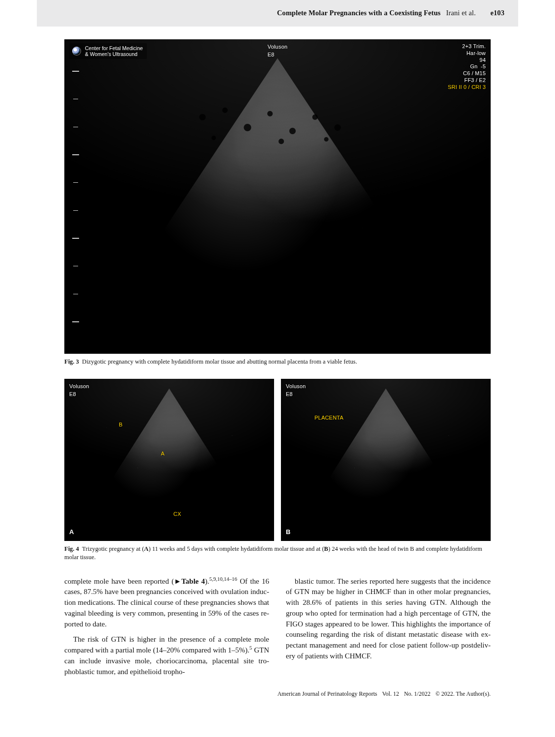Complete Molar Pregnancies with a Coexisting Fetus Irani et al. e103
Center for Fetal Medicine
& Women's Ultrasound
Voluson
E8
2+3 Trim.
Har-low
94
Gn -5
C6 / M15
FF3 / E2
SRI II 0 / CRI 3
Fig. 3 Dizygotic pregnancy with complete hydatidiform molar tissue and abutting normal placenta from a viable fetus.
Voluson
E8
B
A
CX
A
Voluson
E8
PLACENTA
B
Fig. 4 Trizygotic pregnancy at (A) 11 weeks and 5 days with complete hydatidiform molar tissue and at (B) 24 weeks with the head of twin B and complete hydatidiform molar tissue.
complete mole have been reported (►Table 4).5,9,10,14–16 Of the 16 cases, 87.5% have been pregnancies conceived with ovulation induction medications. The clinical course of these pregnancies shows that vaginal bleeding is very common, presenting in 59% of the cases reported to date.
The risk of GTN is higher in the presence of a complete mole compared with a partial mole (14–20% compared with 1–5%).5 GTN can include invasive mole, choriocarcinoma, placental site trophoblastic tumor, and epithelioid tropho-
blastic tumor. The series reported here suggests that the incidence of GTN may be higher in CHMCF than in other molar pregnancies, with 28.6% of patients in this series having GTN. Although the group who opted for termination had a high percentage of GTN, the FIGO stages appeared to be lower. This highlights the importance of counseling regarding the risk of distant metastatic disease with expectant management and need for close patient follow-up postdelivery of patients with CHMCF.
American Journal of Perinatology Reports Vol. 12 No. 1/2022 © 2022. The Author(s).